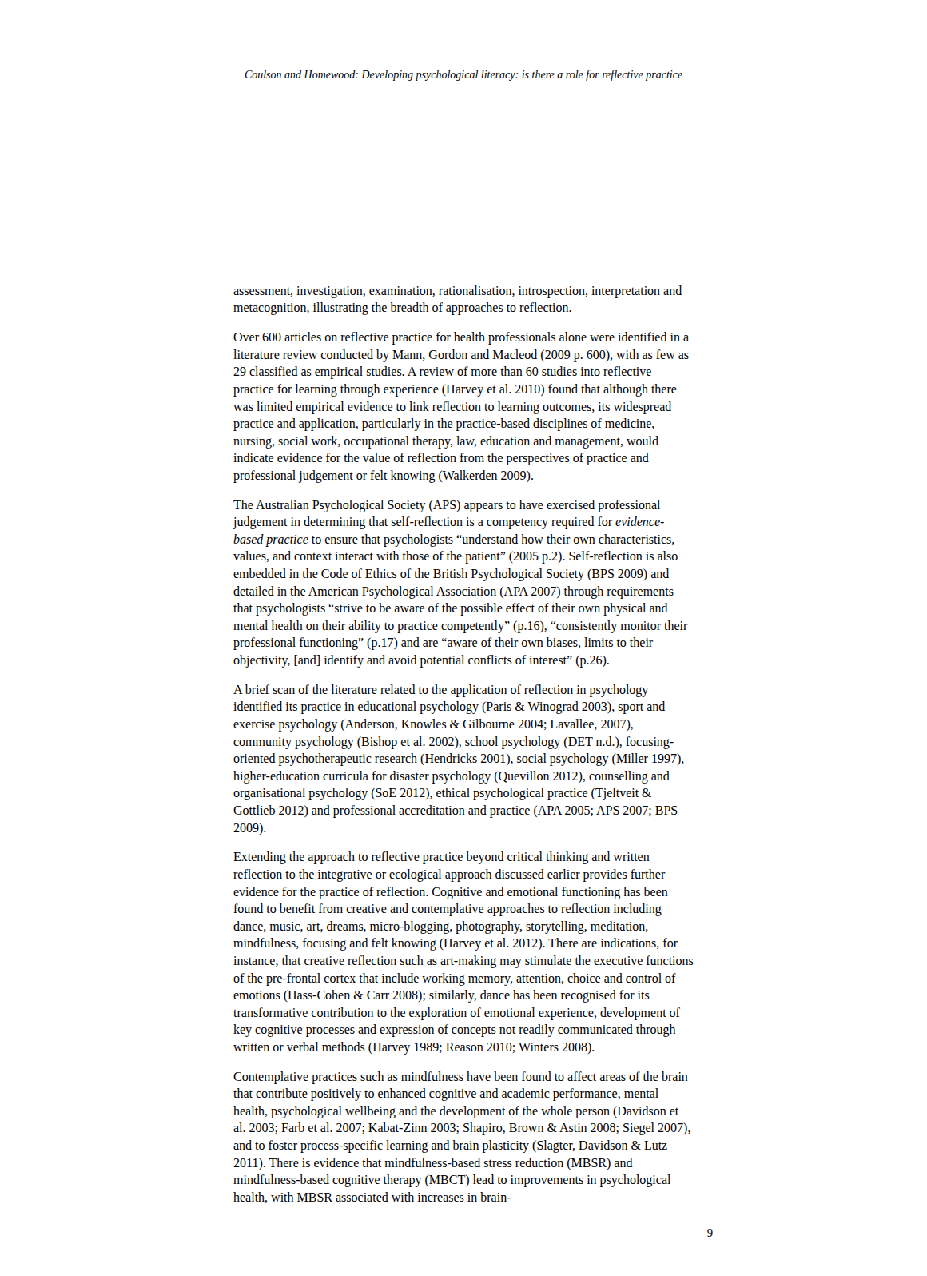Coulson and Homewood: Developing psychological literacy: is there a role for reflective practice
assessment, investigation, examination, rationalisation, introspection, interpretation and metacognition, illustrating the breadth of approaches to reflection.
Over 600 articles on reflective practice for health professionals alone were identified in a literature review conducted by Mann, Gordon and Macleod (2009 p. 600), with as few as 29 classified as empirical studies. A review of more than 60 studies into reflective practice for learning through experience (Harvey et al. 2010) found that although there was limited empirical evidence to link reflection to learning outcomes, its widespread practice and application, particularly in the practice-based disciplines of medicine, nursing, social work, occupational therapy, law, education and management, would indicate evidence for the value of reflection from the perspectives of practice and professional judgement or felt knowing (Walkerden 2009).
The Australian Psychological Society (APS) appears to have exercised professional judgement in determining that self-reflection is a competency required for evidence-based practice to ensure that psychologists “understand how their own characteristics, values, and context interact with those of the patient” (2005 p.2). Self-reflection is also embedded in the Code of Ethics of the British Psychological Society (BPS 2009) and detailed in the American Psychological Association (APA 2007) through requirements that psychologists “strive to be aware of the possible effect of their own physical and mental health on their ability to practice competently” (p.16), “consistently monitor their professional functioning” (p.17) and are “aware of their own biases, limits to their objectivity, [and] identify and avoid potential conflicts of interest” (p.26).
A brief scan of the literature related to the application of reflection in psychology identified its practice in educational psychology (Paris & Winograd 2003), sport and exercise psychology (Anderson, Knowles & Gilbourne 2004; Lavallee, 2007), community psychology (Bishop et al. 2002), school psychology (DET n.d.), focusing-oriented psychotherapeutic research (Hendricks 2001), social psychology (Miller 1997), higher-education curricula for disaster psychology (Quevillon 2012), counselling and organisational psychology (SoE 2012), ethical psychological practice (Tjeltveit & Gottlieb 2012) and professional accreditation and practice (APA 2005; APS 2007; BPS 2009).
Extending the approach to reflective practice beyond critical thinking and written reflection to the integrative or ecological approach discussed earlier provides further evidence for the practice of reflection. Cognitive and emotional functioning has been found to benefit from creative and contemplative approaches to reflection including dance, music, art, dreams, micro-blogging, photography, storytelling, meditation, mindfulness, focusing and felt knowing (Harvey et al. 2012). There are indications, for instance, that creative reflection such as art-making may stimulate the executive functions of the pre-frontal cortex that include working memory, attention, choice and control of emotions (Hass-Cohen & Carr 2008); similarly, dance has been recognised for its transformative contribution to the exploration of emotional experience, development of key cognitive processes and expression of concepts not readily communicated through written or verbal methods (Harvey 1989; Reason 2010; Winters 2008).
Contemplative practices such as mindfulness have been found to affect areas of the brain that contribute positively to enhanced cognitive and academic performance, mental health, psychological wellbeing and the development of the whole person (Davidson et al. 2003; Farb et al. 2007; Kabat-Zinn 2003; Shapiro, Brown & Astin 2008; Siegel 2007), and to foster process-specific learning and brain plasticity (Slagter, Davidson & Lutz 2011). There is evidence that mindfulness-based stress reduction (MBSR) and mindfulness-based cognitive therapy (MBCT) lead to improvements in psychological health, with MBSR associated with increases in brain-
9